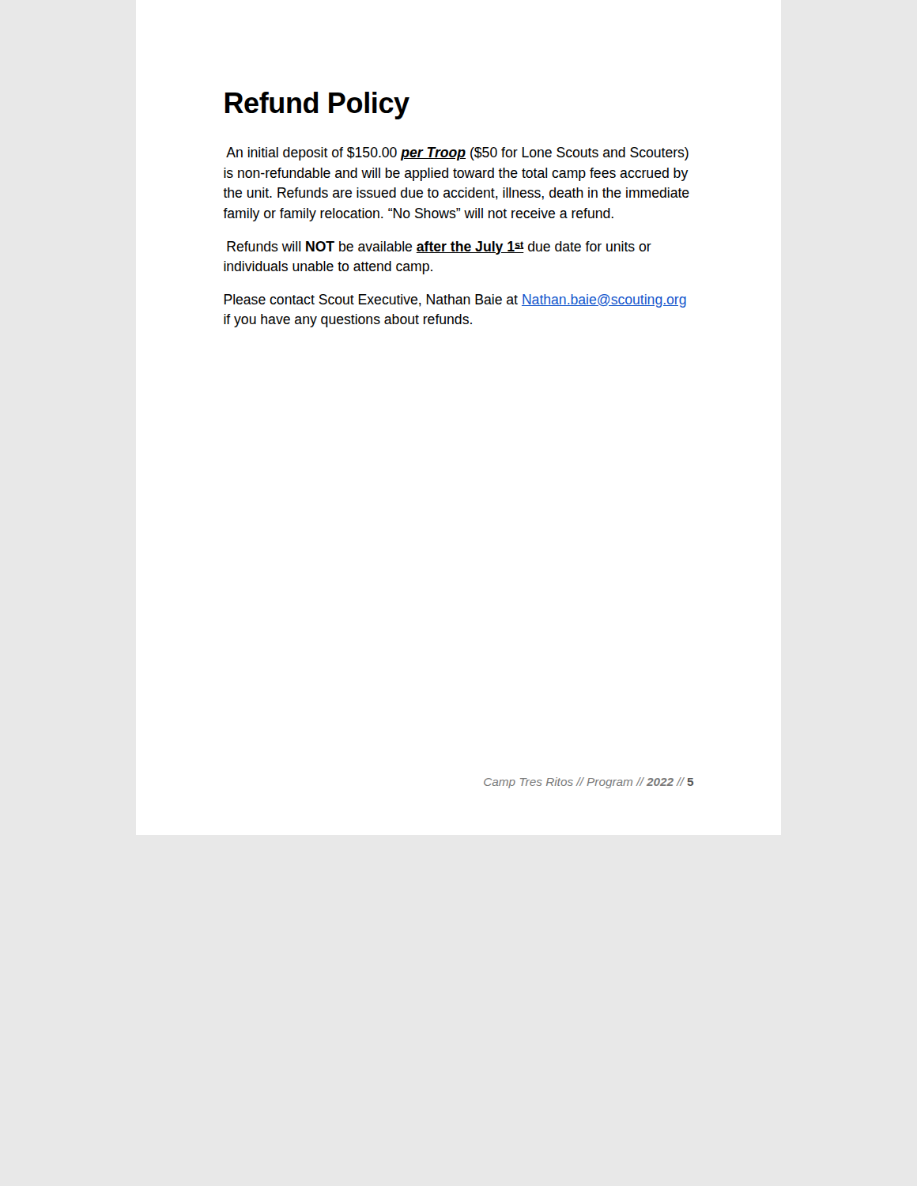Refund Policy
An initial deposit of $150.00 per Troop ($50 for Lone Scouts and Scouters) is non-refundable and will be applied toward the total camp fees accrued by the unit. Refunds are issued due to accident, illness, death in the immediate family or family relocation. “No Shows” will not receive a refund.
Refunds will NOT be available after the July 1st due date for units or individuals unable to attend camp.
Please contact Scout Executive, Nathan Baie at Nathan.baie@scouting.org if you have any questions about refunds.
Camp Tres Ritos // Program // 2022 // 5